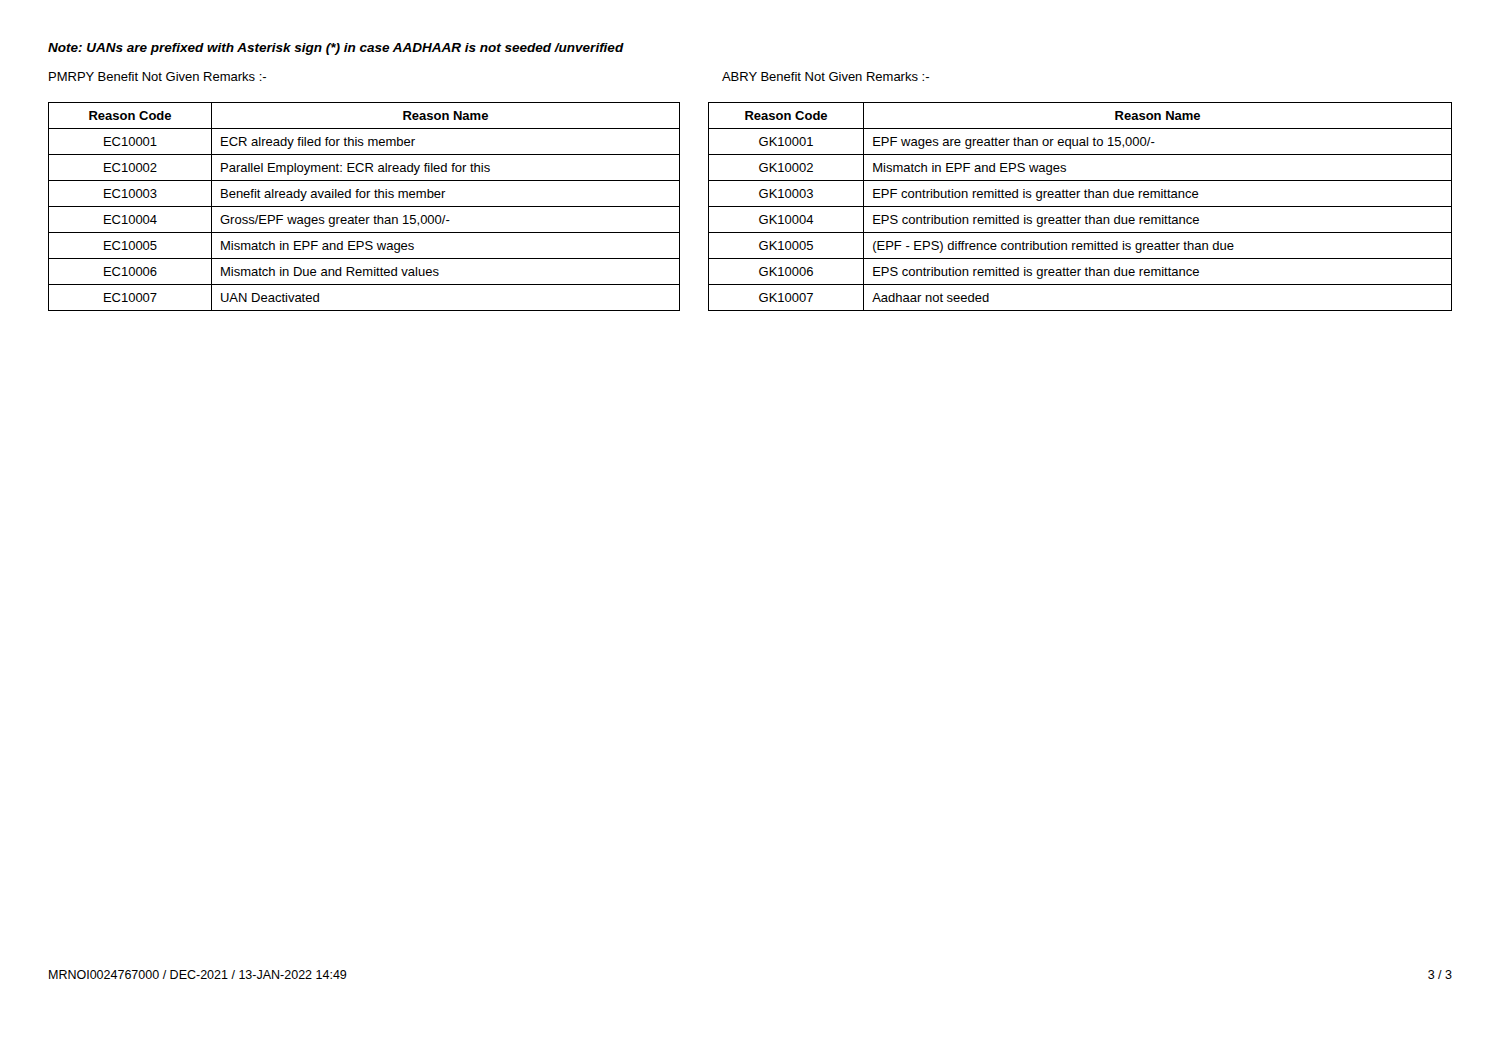Note: UANs are prefixed with Asterisk sign (*) in case AADHAAR is not seeded /unverified
PMRPY Benefit Not Given Remarks :-
ABRY Benefit Not Given Remarks :-
| Reason Code | Reason Name |
| --- | --- |
| EC10001 | ECR already filed for this member |
| EC10002 | Parallel Employment: ECR already filed for this |
| EC10003 | Benefit already availed for this member |
| EC10004 | Gross/EPF wages greater than 15,000/- |
| EC10005 | Mismatch in EPF and EPS wages |
| EC10006 | Mismatch in Due and Remitted values |
| EC10007 | UAN Deactivated |
| Reason Code | Reason Name |
| --- | --- |
| GK10001 | EPF wages are greatter than or equal to 15,000/- |
| GK10002 | Mismatch in EPF and EPS wages |
| GK10003 | EPF contribution remitted is greatter than due remittance |
| GK10004 | EPS contribution remitted is greatter than due remittance |
| GK10005 | (EPF - EPS) diffrence contribution remitted is greatter than due |
| GK10006 | EPS contribution remitted is greatter than due remittance |
| GK10007 | Aadhaar not seeded |
MRNOI0024767000 / DEC-2021 / 13-JAN-2022 14:49 3 / 3